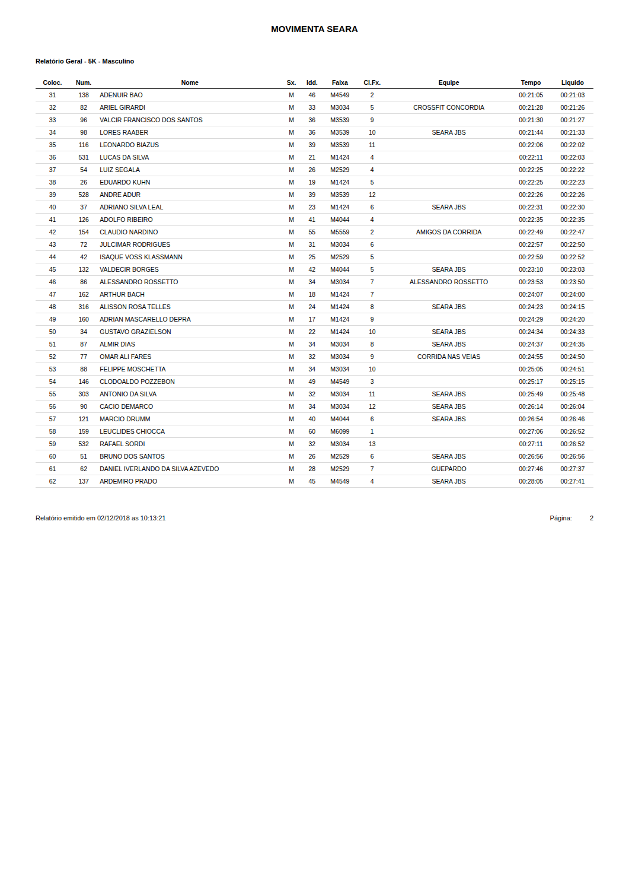MOVIMENTA SEARA
Relatório Geral - 5K - Masculino
| Coloc. | Num. | Nome | Sx. | Idd. | Faixa | Cl.Fx. | Equipe | Tempo | Liquido |
| --- | --- | --- | --- | --- | --- | --- | --- | --- | --- |
| 31 | 138 | ADENUIR BAO | M | 46 | M4549 | 2 | | 00:21:05 | 00:21:03 |
| 32 | 82 | ARIEL GIRARDI | M | 33 | M3034 | 5 | CROSSFIT CONCORDIA | 00:21:28 | 00:21:26 |
| 33 | 96 | VALCIR FRANCISCO DOS SANTOS | M | 36 | M3539 | 9 | | 00:21:30 | 00:21:27 |
| 34 | 98 | LORES RAABER | M | 36 | M3539 | 10 | SEARA JBS | 00:21:44 | 00:21:33 |
| 35 | 116 | LEONARDO BIAZUS | M | 39 | M3539 | 11 | | 00:22:06 | 00:22:02 |
| 36 | 531 | LUCAS DA SILVA | M | 21 | M1424 | 4 | | 00:22:11 | 00:22:03 |
| 37 | 54 | LUIZ SEGALA | M | 26 | M2529 | 4 | | 00:22:25 | 00:22:22 |
| 38 | 26 | EDUARDO KUHN | M | 19 | M1424 | 5 | | 00:22:25 | 00:22:23 |
| 39 | 528 | ANDRE ADUR | M | 39 | M3539 | 12 | | 00:22:26 | 00:22:26 |
| 40 | 37 | ADRIANO SILVA LEAL | M | 23 | M1424 | 6 | SEARA JBS | 00:22:31 | 00:22:30 |
| 41 | 126 | ADOLFO RIBEIRO | M | 41 | M4044 | 4 | | 00:22:35 | 00:22:35 |
| 42 | 154 | CLAUDIO NARDINO | M | 55 | M5559 | 2 | AMIGOS DA CORRIDA | 00:22:49 | 00:22:47 |
| 43 | 72 | JULCIMAR RODRIGUES | M | 31 | M3034 | 6 | | 00:22:57 | 00:22:50 |
| 44 | 42 | ISAQUE VOSS KLASSMANN | M | 25 | M2529 | 5 | | 00:22:59 | 00:22:52 |
| 45 | 132 | VALDECIR BORGES | M | 42 | M4044 | 5 | SEARA JBS | 00:23:10 | 00:23:03 |
| 46 | 86 | ALESSANDRO ROSSETTO | M | 34 | M3034 | 7 | ALESSANDRO ROSSETTO | 00:23:53 | 00:23:50 |
| 47 | 162 | ARTHUR BACH | M | 18 | M1424 | 7 | | 00:24:07 | 00:24:00 |
| 48 | 316 | ALISSON ROSA TELLES | M | 24 | M1424 | 8 | SEARA JBS | 00:24:23 | 00:24:15 |
| 49 | 160 | ADRIAN MASCARELLO DEPRA | M | 17 | M1424 | 9 | | 00:24:29 | 00:24:20 |
| 50 | 34 | GUSTAVO GRAZIELSON | M | 22 | M1424 | 10 | SEARA JBS | 00:24:34 | 00:24:33 |
| 51 | 87 | ALMIR DIAS | M | 34 | M3034 | 8 | SEARA JBS | 00:24:37 | 00:24:35 |
| 52 | 77 | OMAR ALI FARES | M | 32 | M3034 | 9 | CORRIDA NAS VEIAS | 00:24:55 | 00:24:50 |
| 53 | 88 | FELIPPE MOSCHETTA | M | 34 | M3034 | 10 | | 00:25:05 | 00:24:51 |
| 54 | 146 | CLODOALDO POZZEBON | M | 49 | M4549 | 3 | | 00:25:17 | 00:25:15 |
| 55 | 303 | ANTONIO DA SILVA | M | 32 | M3034 | 11 | SEARA JBS | 00:25:49 | 00:25:48 |
| 56 | 90 | CACIO DEMARCO | M | 34 | M3034 | 12 | SEARA JBS | 00:26:14 | 00:26:04 |
| 57 | 121 | MARCIO DRUMM | M | 40 | M4044 | 6 | SEARA JBS | 00:26:54 | 00:26:46 |
| 58 | 159 | LEUCLIDES CHIOCCA | M | 60 | M6099 | 1 | | 00:27:06 | 00:26:52 |
| 59 | 532 | RAFAEL SORDI | M | 32 | M3034 | 13 | | 00:27:11 | 00:26:52 |
| 60 | 51 | BRUNO DOS SANTOS | M | 26 | M2529 | 6 | SEARA JBS | 00:26:56 | 00:26:56 |
| 61 | 62 | DANIEL IVERLANDO DA SILVA AZEVEDO | M | 28 | M2529 | 7 | GUEPARDO | 00:27:46 | 00:27:37 |
| 62 | 137 | ARDEMIRO PRADO | M | 45 | M4549 | 4 | SEARA JBS | 00:28:05 | 00:27:41 |
Relatório emitido em 02/12/2018 as 10:13:21
Página:2